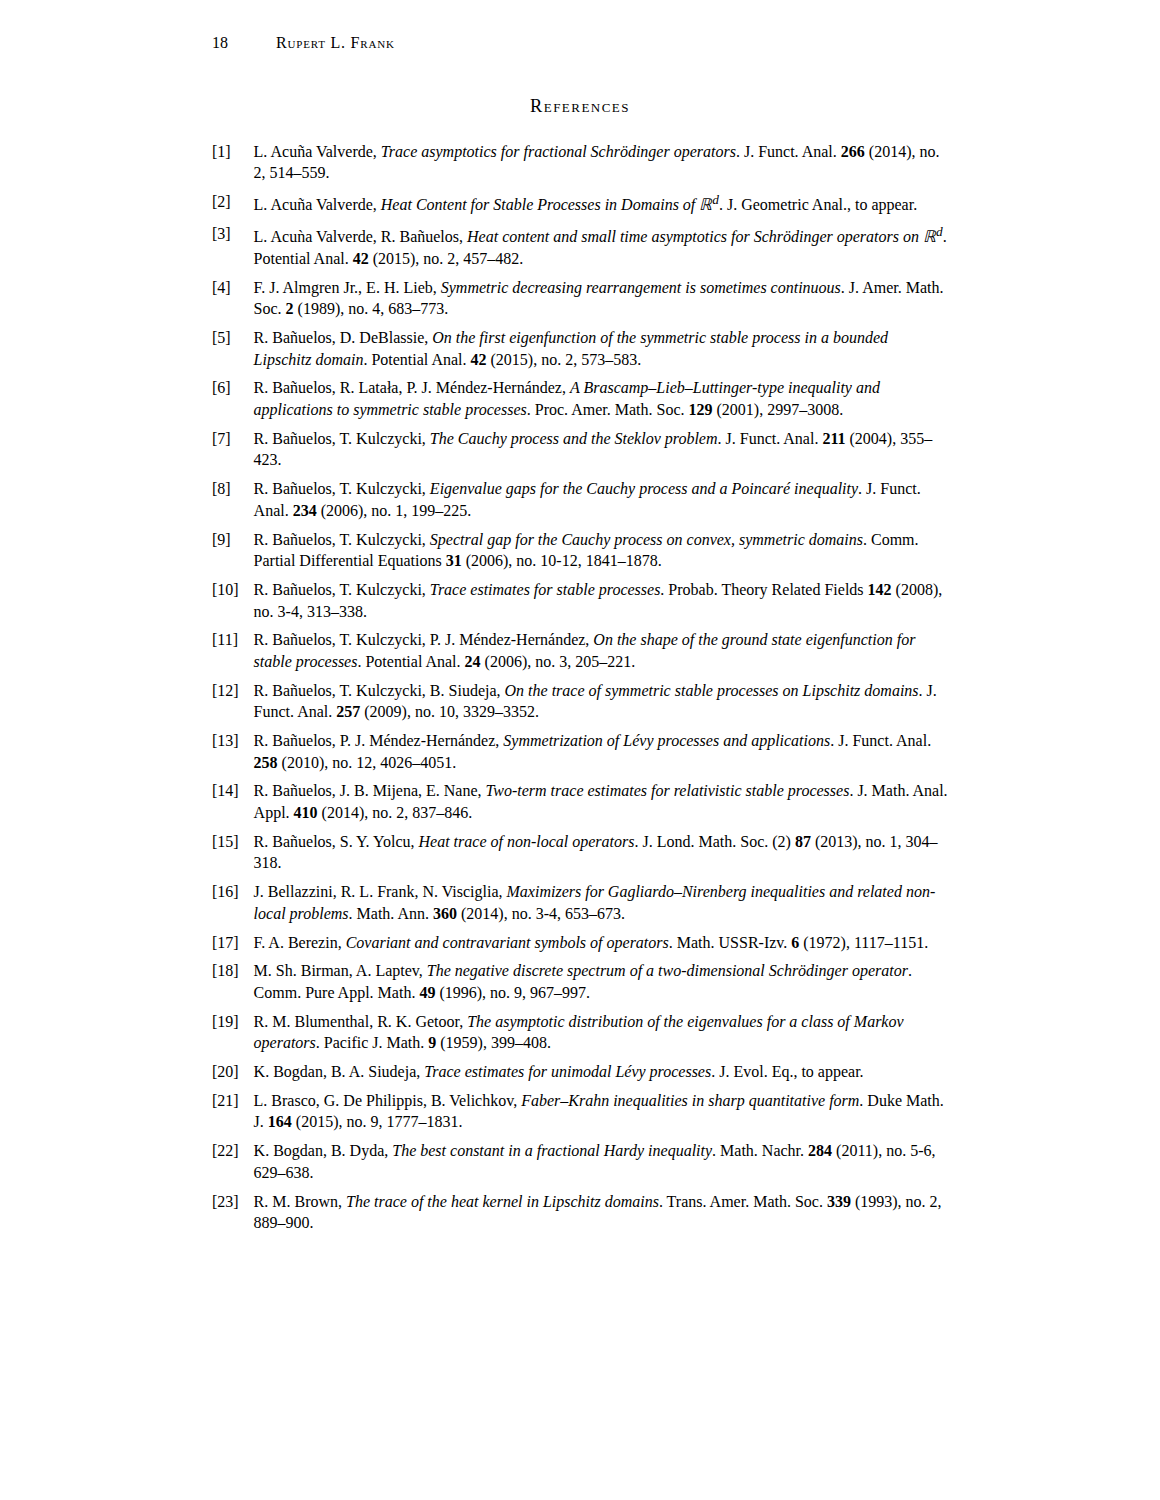18 Rupert L. Frank
References
L. Acuña Valverde, Trace asymptotics for fractional Schrödinger operators. J. Funct. Anal. 266 (2014), no. 2, 514–559.
L. Acuña Valverde, Heat Content for Stable Processes in Domains of ℝd. J. Geometric Anal., to appear.
L. Acuǹa Valverde, R. Bañuelos, Heat content and small time asymptotics for Schrödinger operators on ℝd. Potential Anal. 42 (2015), no. 2, 457–482.
F. J. Almgren Jr., E. H. Lieb, Symmetric decreasing rearrangement is sometimes continuous. J. Amer. Math. Soc. 2 (1989), no. 4, 683–773.
R. Bañuelos, D. DeBlassie, On the first eigenfunction of the symmetric stable process in a bounded Lipschitz domain. Potential Anal. 42 (2015), no. 2, 573–583.
R. Bañuelos, R. Latała, P. J. Méndez-Hernández, A Brascamp–Lieb–Luttinger-type inequality and applications to symmetric stable processes. Proc. Amer. Math. Soc. 129 (2001), 2997–3008.
R. Bañuelos, T. Kulczycki, The Cauchy process and the Steklov problem. J. Funct. Anal. 211 (2004), 355–423.
R. Bañuelos, T. Kulczycki, Eigenvalue gaps for the Cauchy process and a Poincaré inequality. J. Funct. Anal. 234 (2006), no. 1, 199–225.
R. Bañuelos, T. Kulczycki, Spectral gap for the Cauchy process on convex, symmetric domains. Comm. Partial Differential Equations 31 (2006), no. 10-12, 1841–1878.
R. Bañuelos, T. Kulczycki, Trace estimates for stable processes. Probab. Theory Related Fields 142 (2008), no. 3-4, 313–338.
R. Bañuelos, T. Kulczycki, P. J. Méndez-Hernández, On the shape of the ground state eigenfunction for stable processes. Potential Anal. 24 (2006), no. 3, 205–221.
R. Bañuelos, T. Kulczycki, B. Siudeja, On the trace of symmetric stable processes on Lipschitz domains. J. Funct. Anal. 257 (2009), no. 10, 3329–3352.
R. Bañuelos, P. J. Méndez-Hernández, Symmetrization of Lévy processes and applications. J. Funct. Anal. 258 (2010), no. 12, 4026–4051.
R. Bañuelos, J. B. Mijena, E. Nane, Two-term trace estimates for relativistic stable processes. J. Math. Anal. Appl. 410 (2014), no. 2, 837–846.
R. Bañuelos, S. Y. Yolcu, Heat trace of non-local operators. J. Lond. Math. Soc. (2) 87 (2013), no. 1, 304–318.
J. Bellazzini, R. L. Frank, N. Visciglia, Maximizers for Gagliardo–Nirenberg inequalities and related non-local problems. Math. Ann. 360 (2014), no. 3-4, 653–673.
F. A. Berezin, Covariant and contravariant symbols of operators. Math. USSR-Izv. 6 (1972), 1117–1151.
M. Sh. Birman, A. Laptev, The negative discrete spectrum of a two-dimensional Schrödinger operator. Comm. Pure Appl. Math. 49 (1996), no. 9, 967–997.
R. M. Blumenthal, R. K. Getoor, The asymptotic distribution of the eigenvalues for a class of Markov operators. Pacific J. Math. 9 (1959), 399–408.
K. Bogdan, B. A. Siudeja, Trace estimates for unimodal Lévy processes. J. Evol. Eq., to appear.
L. Brasco, G. De Philippis, B. Velichkov, Faber–Krahn inequalities in sharp quantitative form. Duke Math. J. 164 (2015), no. 9, 1777–1831.
K. Bogdan, B. Dyda, The best constant in a fractional Hardy inequality. Math. Nachr. 284 (2011), no. 5-6, 629–638.
R. M. Brown, The trace of the heat kernel in Lipschitz domains. Trans. Amer. Math. Soc. 339 (1993), no. 2, 889–900.